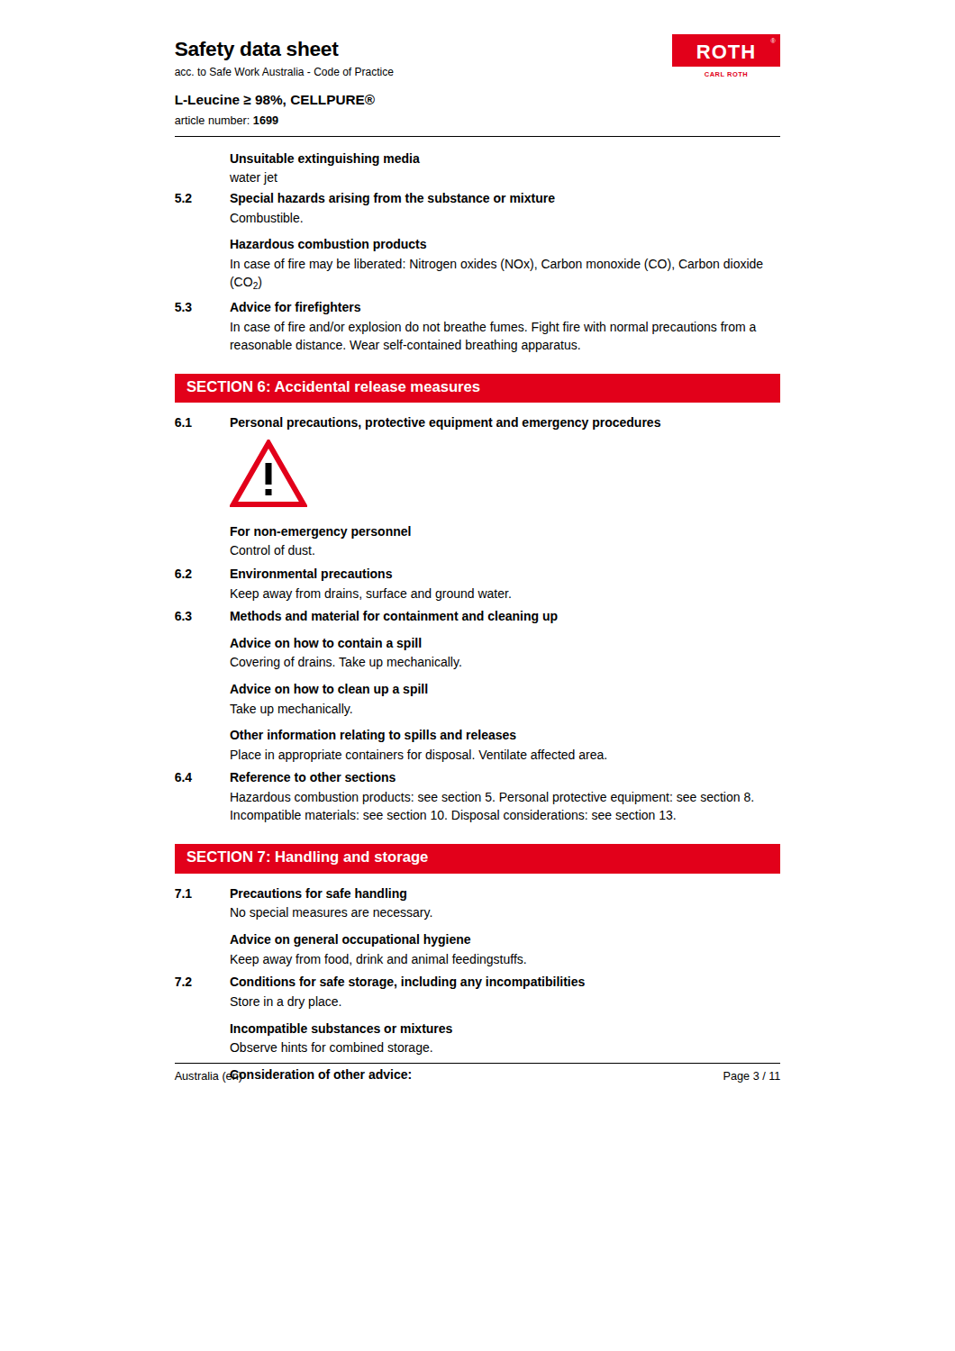ROTH ® CARL ROTH
Safety data sheet
acc. to Safe Work Australia - Code of Practice
L-Leucine ≥ 98%, CELLPURE®
article number: 1699
Unsuitable extinguishing media
water jet
5.2
Special hazards arising from the substance or mixture
Combustible.
Hazardous combustion products
In case of fire may be liberated: Nitrogen oxides (NOx), Carbon monoxide (CO), Carbon dioxide (CO2)
5.3
Advice for firefighters
In case of fire and/or explosion do not breathe fumes. Fight fire with normal precautions from a reasonable distance. Wear self-contained breathing apparatus.
SECTION 6: Accidental release measures
6.1
Personal precautions, protective equipment and emergency procedures
For non-emergency personnel
Control of dust.
6.2
Environmental precautions
Keep away from drains, surface and ground water.
6.3
Methods and material for containment and cleaning up
Advice on how to contain a spill
Covering of drains. Take up mechanically.
Advice on how to clean up a spill
Take up mechanically.
Other information relating to spills and releases
Place in appropriate containers for disposal. Ventilate affected area.
6.4
Reference to other sections
Hazardous combustion products: see section 5. Personal protective equipment: see section 8. Incompatible materials: see section 10. Disposal considerations: see section 13.
SECTION 7: Handling and storage
7.1
Precautions for safe handling
No special measures are necessary.
Advice on general occupational hygiene
Keep away from food, drink and animal feedingstuffs.
7.2
Conditions for safe storage, including any incompatibilities
Store in a dry place.
Incompatible substances or mixtures
Observe hints for combined storage.
Consideration of other advice:
Australia (en) Page 3 / 11